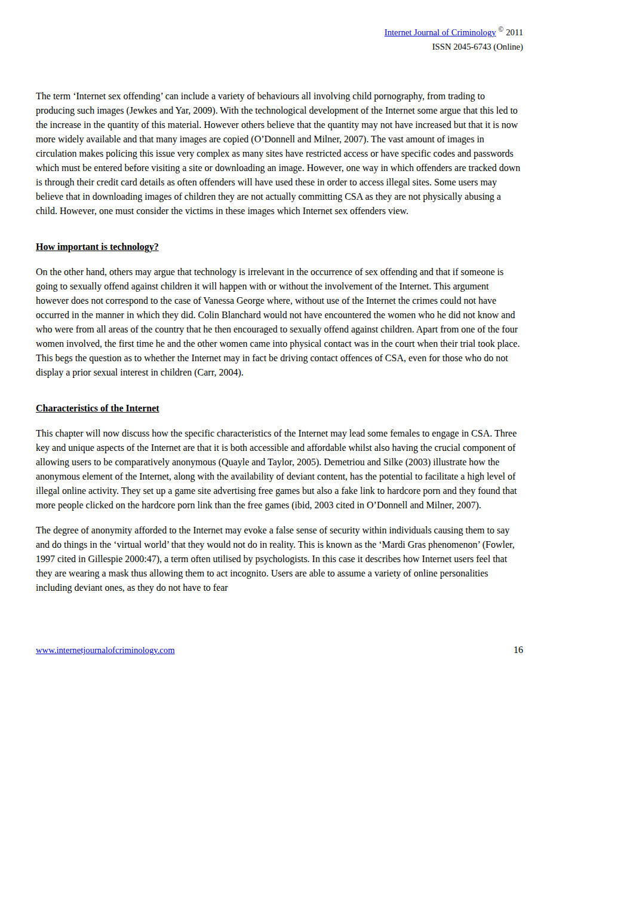Internet Journal of Criminology © 2011 ISSN 2045-6743 (Online)
The term ‘Internet sex offending’ can include a variety of behaviours all involving child pornography, from trading to producing such images (Jewkes and Yar, 2009). With the technological development of the Internet some argue that this led to the increase in the quantity of this material. However others believe that the quantity may not have increased but that it is now more widely available and that many images are copied (O’Donnell and Milner, 2007). The vast amount of images in circulation makes policing this issue very complex as many sites have restricted access or have specific codes and passwords which must be entered before visiting a site or downloading an image. However, one way in which offenders are tracked down is through their credit card details as often offenders will have used these in order to access illegal sites. Some users may believe that in downloading images of children they are not actually committing CSA as they are not physically abusing a child. However, one must consider the victims in these images which Internet sex offenders view.
How important is technology?
On the other hand, others may argue that technology is irrelevant in the occurrence of sex offending and that if someone is going to sexually offend against children it will happen with or without the involvement of the Internet. This argument however does not correspond to the case of Vanessa George where, without use of the Internet the crimes could not have occurred in the manner in which they did. Colin Blanchard would not have encountered the women who he did not know and who were from all areas of the country that he then encouraged to sexually offend against children. Apart from one of the four women involved, the first time he and the other women came into physical contact was in the court when their trial took place. This begs the question as to whether the Internet may in fact be driving contact offences of CSA, even for those who do not display a prior sexual interest in children (Carr, 2004).
Characteristics of the Internet
This chapter will now discuss how the specific characteristics of the Internet may lead some females to engage in CSA. Three key and unique aspects of the Internet are that it is both accessible and affordable whilst also having the crucial component of allowing users to be comparatively anonymous (Quayle and Taylor, 2005). Demetriou and Silke (2003) illustrate how the anonymous element of the Internet, along with the availability of deviant content, has the potential to facilitate a high level of illegal online activity. They set up a game site advertising free games but also a fake link to hardcore porn and they found that more people clicked on the hardcore porn link than the free games (ibid, 2003 cited in O’Donnell and Milner, 2007).
The degree of anonymity afforded to the Internet may evoke a false sense of security within individuals causing them to say and do things in the ‘virtual world’ that they would not do in reality. This is known as the ‘Mardi Gras phenomenon’ (Fowler, 1997 cited in Gillespie 2000:47), a term often utilised by psychologists. In this case it describes how Internet users feel that they are wearing a mask thus allowing them to act incognito. Users are able to assume a variety of online personalities including deviant ones, as they do not have to fear
www.internetjournalofcriminology.com 16